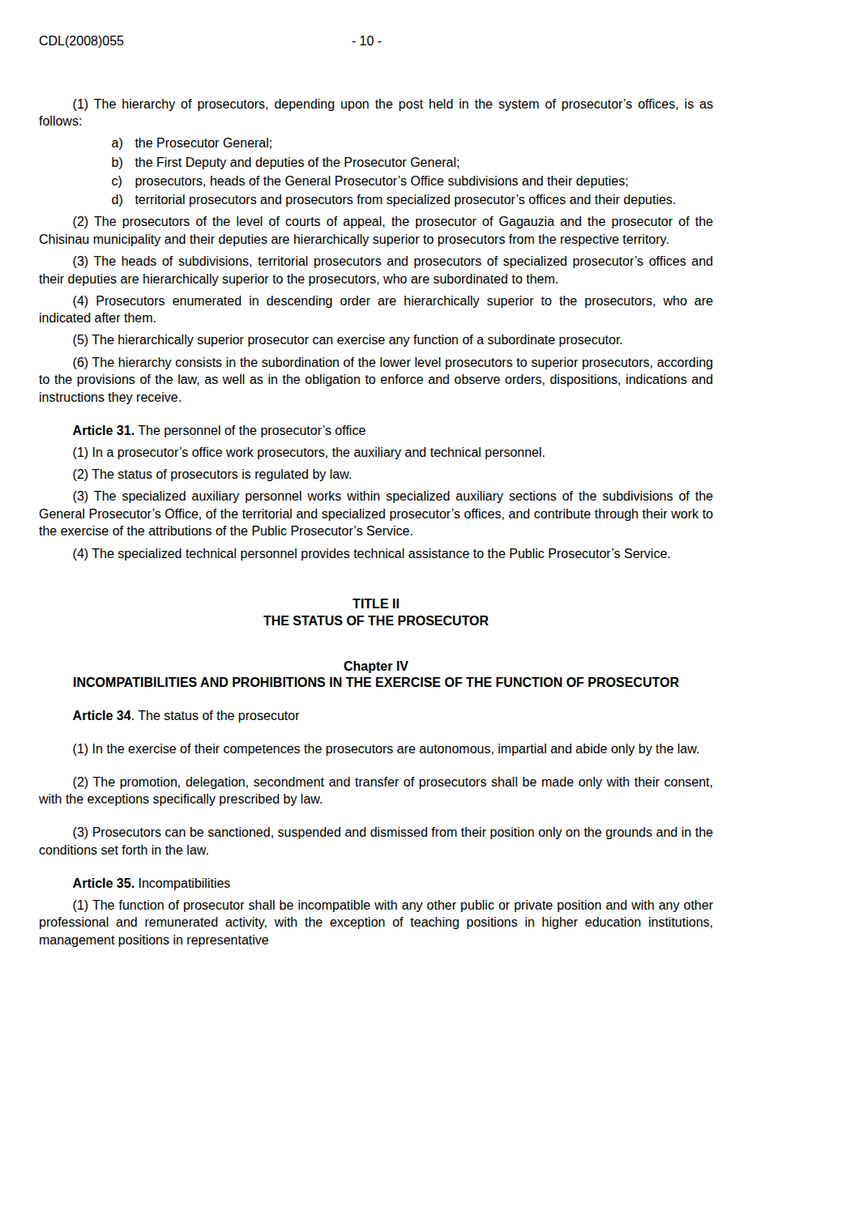CDL(2008)055
- 10 -
(1) The hierarchy of prosecutors, depending upon the post held in the system of prosecutor’s offices, is as follows:
a) the Prosecutor General;
b) the First Deputy and deputies of the Prosecutor General;
c) prosecutors, heads of the General Prosecutor’s Office subdivisions and their deputies;
d) territorial prosecutors and prosecutors from specialized prosecutor’s offices and their deputies.
(2) The prosecutors of the level of courts of appeal, the prosecutor of Gagauzia and the prosecutor of the Chisinau municipality and their deputies are hierarchically superior to prosecutors from the respective territory.
(3) The heads of subdivisions, territorial prosecutors and prosecutors of specialized prosecutor’s offices and their deputies are hierarchically superior to the prosecutors, who are subordinated to them.
(4) Prosecutors enumerated in descending order are hierarchically superior to the prosecutors, who are indicated after them.
(5) The hierarchically superior prosecutor can exercise any function of a subordinate prosecutor.
(6) The hierarchy consists in the subordination of the lower level prosecutors to superior prosecutors, according to the provisions of the law, as well as in the obligation to enforce and observe orders, dispositions, indications and instructions they receive.
Article 31. The personnel of the prosecutor’s office
(1) In a prosecutor’s office work prosecutors, the auxiliary and technical personnel.
(2) The status of prosecutors is regulated by law.
(3) The specialized auxiliary personnel works within specialized auxiliary sections of the subdivisions of the General Prosecutor’s Office, of the territorial and specialized prosecutor’s offices, and contribute through their work to the exercise of the attributions of the Public Prosecutor’s Service.
(4) The specialized technical personnel provides technical assistance to the Public Prosecutor’s Service.
TITLE II
THE STATUS OF THE PROSECUTOR
Chapter IV
INCOMPATIBILITIES AND PROHIBITIONS IN THE EXERCISE OF THE FUNCTION OF PROSECUTOR
Article 34. The status of the prosecutor
(1) In the exercise of their competences the prosecutors are autonomous, impartial and abide only by the law.
(2) The promotion, delegation, secondment and transfer of prosecutors shall be made only with their consent, with the exceptions specifically prescribed by law.
(3) Prosecutors can be sanctioned, suspended and dismissed from their position only on the grounds and in the conditions set forth in the law.
Article 35. Incompatibilities
(1) The function of prosecutor shall be incompatible with any other public or private position and with any other professional and remunerated activity, with the exception of teaching positions in higher education institutions, management positions in representative